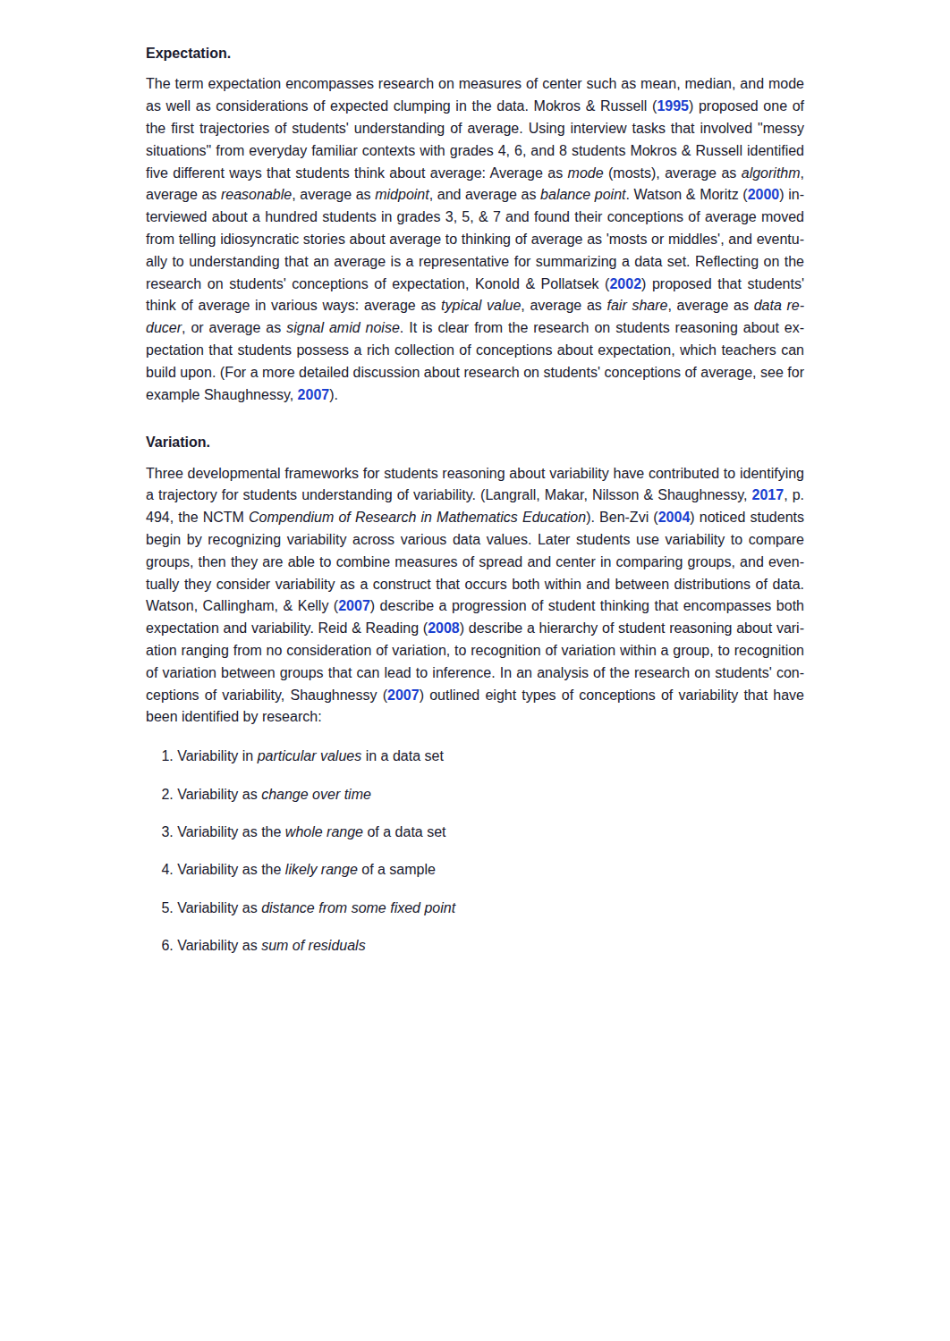Expectation.
The term expectation encompasses research on measures of center such as mean, median, and mode as well as considerations of expected clumping in the data. Mokros & Russell (1995) proposed one of the first trajectories of students' understanding of average. Using interview tasks that involved "messy situations" from everyday familiar contexts with grades 4, 6, and 8 students Mokros & Russell identified five different ways that students think about average: Average as mode (mosts), average as algorithm, average as reasonable, average as midpoint, and average as balance point. Watson & Moritz (2000) interviewed about a hundred students in grades 3, 5, & 7 and found their conceptions of average moved from telling idiosyncratic stories about average to thinking of average as 'mosts or middles', and eventually to understanding that an average is a representative for summarizing a data set. Reflecting on the research on students' conceptions of expectation, Konold & Pollatsek (2002) proposed that students' think of average in various ways: average as typical value, average as fair share, average as data reducer, or average as signal amid noise. It is clear from the research on students reasoning about expectation that students possess a rich collection of conceptions about expectation, which teachers can build upon. (For a more detailed discussion about research on students' conceptions of average, see for example Shaughnessy, 2007).
Variation.
Three developmental frameworks for students reasoning about variability have contributed to identifying a trajectory for students understanding of variability. (Langrall, Makar, Nilsson & Shaughnessy, 2017, p. 494, the NCTM Compendium of Research in Mathematics Education). Ben-Zvi (2004) noticed students begin by recognizing variability across various data values. Later students use variability to compare groups, then they are able to combine measures of spread and center in comparing groups, and eventually they consider variability as a construct that occurs both within and between distributions of data. Watson, Callingham, & Kelly (2007) describe a progression of student thinking that encompasses both expectation and variability. Reid & Reading (2008) describe a hierarchy of student reasoning about variation ranging from no consideration of variation, to recognition of variation within a group, to recognition of variation between groups that can lead to inference. In an analysis of the research on students' conceptions of variability, Shaughnessy (2007) outlined eight types of conceptions of variability that have been identified by research:
Variability in particular values in a data set
Variability as change over time
Variability as the whole range of a data set
Variability as the likely range of a sample
Variability as distance from some fixed point
Variability as sum of residuals